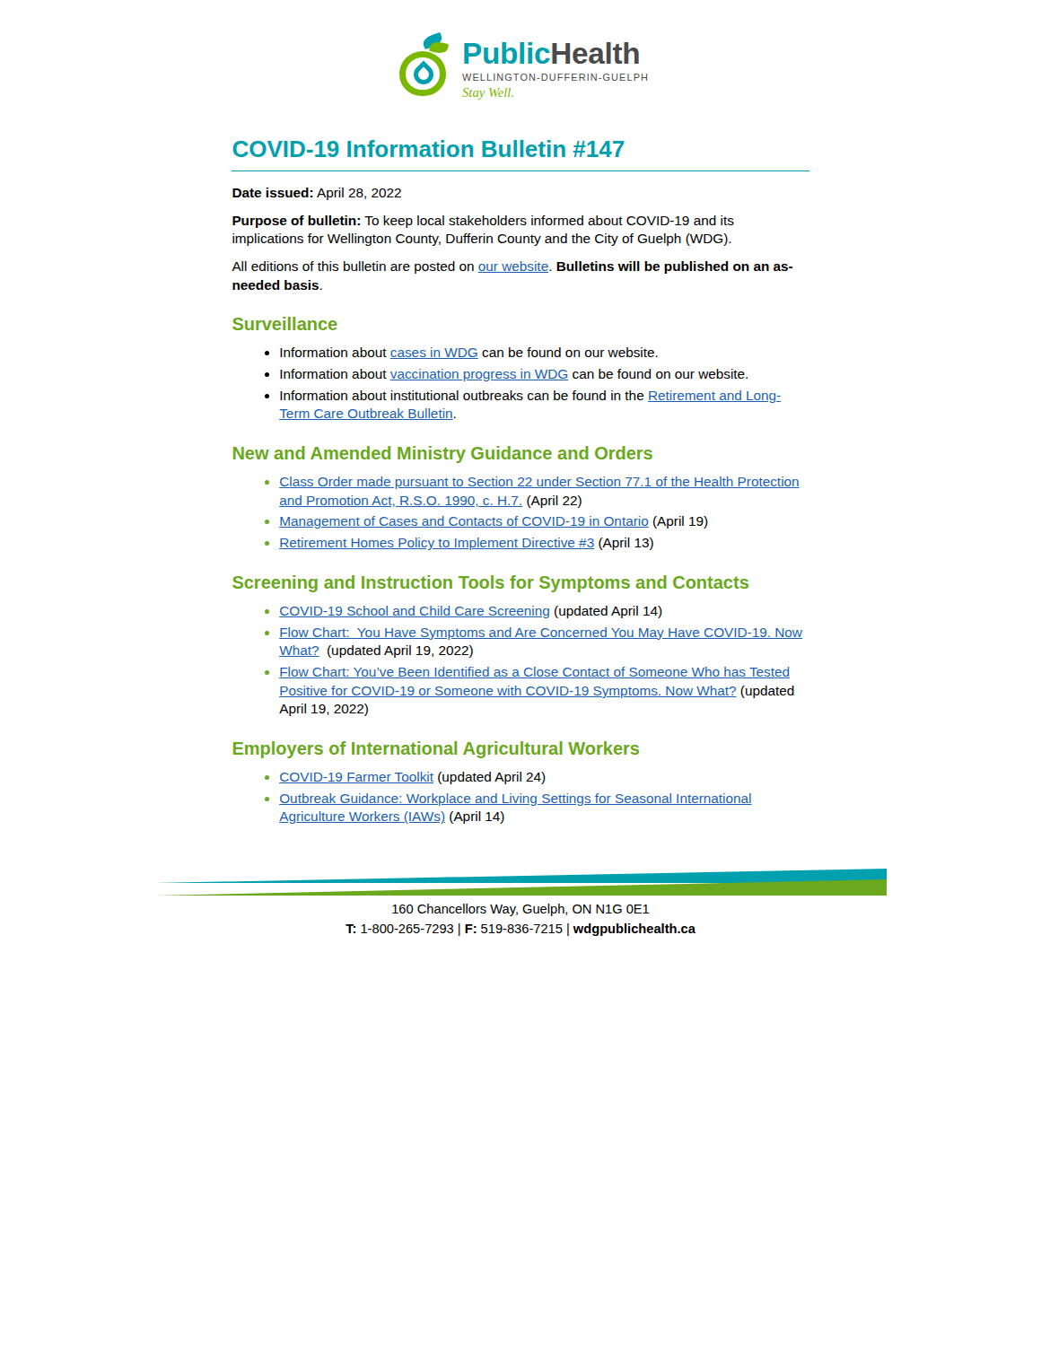PublicHealth
WELLINGTON-DUFFERIN-GUELPH
Stay Well.
COVID-19 Information Bulletin #147
Date issued: April 28, 2022
Purpose of bulletin: To keep local stakeholders informed about COVID-19 and its implications for Wellington County, Dufferin County and the City of Guelph (WDG).
All editions of this bulletin are posted on our website. Bulletins will be published on an as-needed basis.
Surveillance
Information about cases in WDG can be found on our website.
Information about vaccination progress in WDG can be found on our website.
Information about institutional outbreaks can be found in the Retirement and Long-Term Care Outbreak Bulletin.
New and Amended Ministry Guidance and Orders
Class Order made pursuant to Section 22 under Section 77.1 of the Health Protection and Promotion Act, R.S.O. 1990, c. H.7. (April 22)
Management of Cases and Contacts of COVID-19 in Ontario (April 19)
Retirement Homes Policy to Implement Directive #3 (April 13)
Screening and Instruction Tools for Symptoms and Contacts
COVID-19 School and Child Care Screening (updated April 14)
Flow Chart: You Have Symptoms and Are Concerned You May Have COVID-19. Now What? (updated April 19, 2022)
Flow Chart: You’ve Been Identified as a Close Contact of Someone Who has Tested Positive for COVID-19 or Someone with COVID-19 Symptoms. Now What? (updated April 19, 2022)
Employers of International Agricultural Workers
COVID-19 Farmer Toolkit (updated April 24)
Outbreak Guidance: Workplace and Living Settings for Seasonal International Agriculture Workers (IAWs) (April 14)
160 Chancellors Way, Guelph, ON N1G 0E1
T: 1-800-265-7293 | F: 519-836-7215 | wdgpublichealth.ca